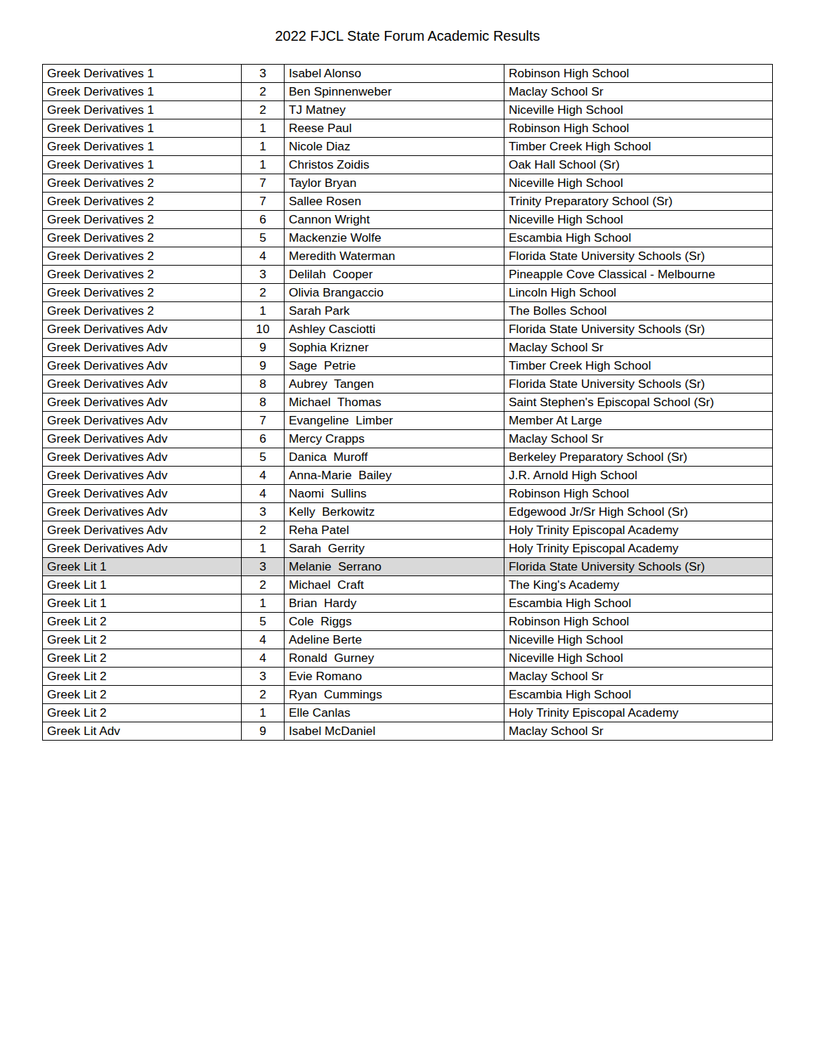2022 FJCL State Forum Academic Results
| Greek Derivatives 1 | 3 | Isabel Alonso | Robinson High School |
| Greek Derivatives 1 | 2 | Ben Spinnenweber | Maclay School Sr |
| Greek Derivatives 1 | 2 | TJ Matney | Niceville High School |
| Greek Derivatives 1 | 1 | Reese Paul | Robinson High School |
| Greek Derivatives 1 | 1 | Nicole Diaz | Timber Creek High School |
| Greek Derivatives 1 | 1 | Christos Zoidis | Oak Hall School (Sr) |
| Greek Derivatives 2 | 7 | Taylor Bryan | Niceville High School |
| Greek Derivatives 2 | 7 | Sallee Rosen | Trinity Preparatory School (Sr) |
| Greek Derivatives 2 | 6 | Cannon Wright | Niceville High School |
| Greek Derivatives 2 | 5 | Mackenzie Wolfe | Escambia High School |
| Greek Derivatives 2 | 4 | Meredith Waterman | Florida State University Schools (Sr) |
| Greek Derivatives 2 | 3 | Delilah Cooper | Pineapple Cove Classical - Melbourne |
| Greek Derivatives 2 | 2 | Olivia Brangaccio | Lincoln High School |
| Greek Derivatives 2 | 1 | Sarah Park | The Bolles School |
| Greek Derivatives Adv | 10 | Ashley Casciotti | Florida State University Schools (Sr) |
| Greek Derivatives Adv | 9 | Sophia Krizner | Maclay School Sr |
| Greek Derivatives Adv | 9 | Sage Petrie | Timber Creek High School |
| Greek Derivatives Adv | 8 | Aubrey Tangen | Florida State University Schools (Sr) |
| Greek Derivatives Adv | 8 | Michael Thomas | Saint Stephen's Episcopal School (Sr) |
| Greek Derivatives Adv | 7 | Evangeline Limber | Member At Large |
| Greek Derivatives Adv | 6 | Mercy Crapps | Maclay School Sr |
| Greek Derivatives Adv | 5 | Danica Muroff | Berkeley Preparatory School (Sr) |
| Greek Derivatives Adv | 4 | Anna-Marie Bailey | J.R. Arnold High School |
| Greek Derivatives Adv | 4 | Naomi Sullins | Robinson High School |
| Greek Derivatives Adv | 3 | Kelly Berkowitz | Edgewood Jr/Sr High School (Sr) |
| Greek Derivatives Adv | 2 | Reha Patel | Holy Trinity Episcopal Academy |
| Greek Derivatives Adv | 1 | Sarah Gerrity | Holy Trinity Episcopal Academy |
| Greek Lit 1 | 3 | Melanie Serrano | Florida State University Schools (Sr) |
| Greek Lit 1 | 2 | Michael Craft | The King's Academy |
| Greek Lit 1 | 1 | Brian Hardy | Escambia High School |
| Greek Lit 2 | 5 | Cole Riggs | Robinson High School |
| Greek Lit 2 | 4 | Adeline Berte | Niceville High School |
| Greek Lit 2 | 4 | Ronald Gurney | Niceville High School |
| Greek Lit 2 | 3 | Evie Romano | Maclay School Sr |
| Greek Lit 2 | 2 | Ryan Cummings | Escambia High School |
| Greek Lit 2 | 1 | Elle Canlas | Holy Trinity Episcopal Academy |
| Greek Lit Adv | 9 | Isabel McDaniel | Maclay School Sr |